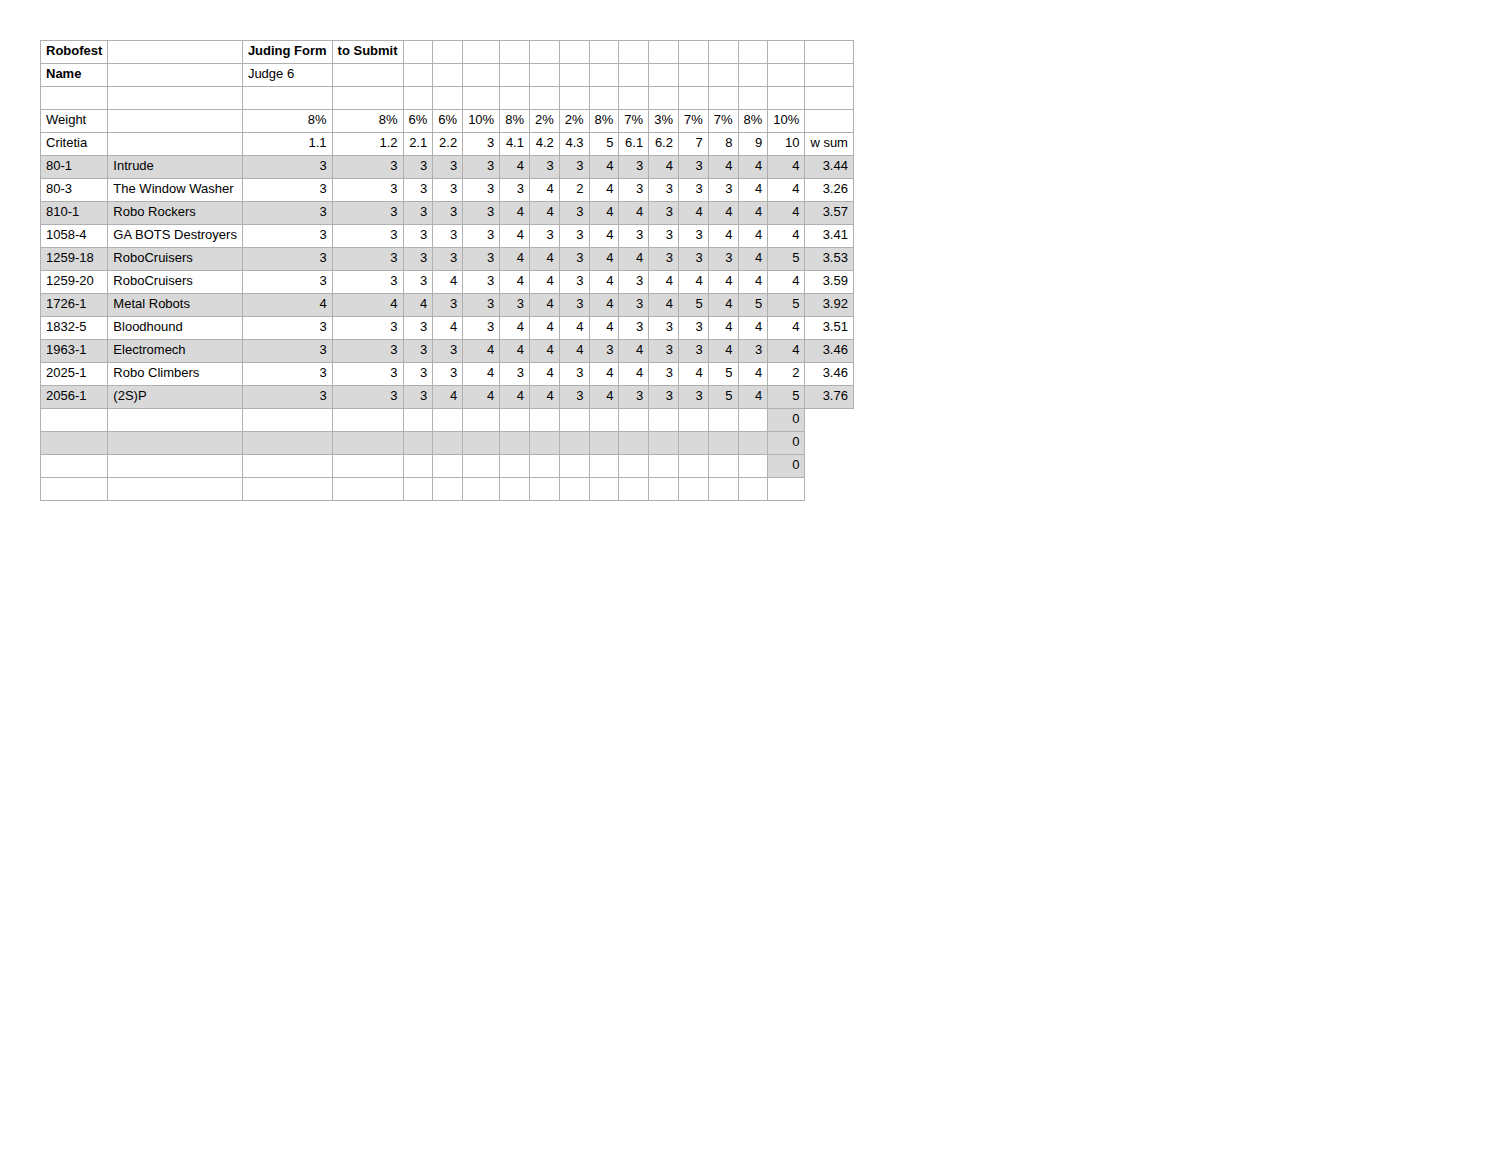| Robofest | | Juding Form | to Submit | | | | | | | | | | | | | | |
| Name | | Judge 6 | | | | | | | | | | | | | | | |
| Weight | | 8% | 8% | 6% | 6% | 10% | 8% | 2% | 2% | 8% | 7% | 3% | 7% | 7% | 8% | 10% | |
| Critetia | | 1.1 | 1.2 | 2.1 | 2.2 | 3 | 4.1 | 4.2 | 4.3 | 5 | 6.1 | 6.2 | 7 | 8 | 9 | 10 | w sum |
| 80-1 | Intrude | 3 | 3 | 3 | 3 | 3 | 4 | 3 | 3 | 4 | 3 | 4 | 3 | 4 | 4 | 4 | 3.44 |
| 80-3 | The Window Washer | 3 | 3 | 3 | 3 | 3 | 3 | 4 | 2 | 4 | 3 | 3 | 3 | 3 | 4 | 4 | 3.26 |
| 810-1 | Robo Rockers | 3 | 3 | 3 | 3 | 3 | 4 | 4 | 3 | 4 | 4 | 3 | 4 | 4 | 4 | 4 | 3.57 |
| 1058-4 | GA BOTS Destroyers | 3 | 3 | 3 | 3 | 3 | 4 | 3 | 3 | 4 | 3 | 3 | 3 | 4 | 4 | 4 | 3.41 |
| 1259-18 | RoboCruisers | 3 | 3 | 3 | 3 | 3 | 4 | 4 | 3 | 4 | 4 | 3 | 3 | 3 | 4 | 5 | 3.53 |
| 1259-20 | RoboCruisers | 3 | 3 | 3 | 4 | 3 | 4 | 4 | 3 | 4 | 3 | 4 | 4 | 4 | 4 | 4 | 3.59 |
| 1726-1 | Metal Robots | 4 | 4 | 4 | 3 | 3 | 3 | 4 | 3 | 4 | 3 | 4 | 5 | 4 | 5 | 5 | 3.92 |
| 1832-5 | Bloodhound | 3 | 3 | 3 | 4 | 3 | 4 | 4 | 4 | 4 | 3 | 3 | 3 | 4 | 4 | 4 | 3.51 |
| 1963-1 | Electromech | 3 | 3 | 3 | 3 | 4 | 4 | 4 | 4 | 3 | 4 | 3 | 3 | 4 | 3 | 4 | 3.46 |
| 2025-1 | Robo Climbers | 3 | 3 | 3 | 3 | 4 | 3 | 4 | 3 | 4 | 4 | 3 | 4 | 5 | 4 | 2 | 3.46 |
| 2056-1 | (2S)P | 3 | 3 | 3 | 4 | 4 | 4 | 4 | 3 | 4 | 3 | 3 | 3 | 5 | 4 | 5 | 3.76 |
| | | | | | | | | | | | | | | | | 0 |
| | | | | | | | | | | | | | | | | 0 |
| | | | | | | | | | | | | | | | | 0 |